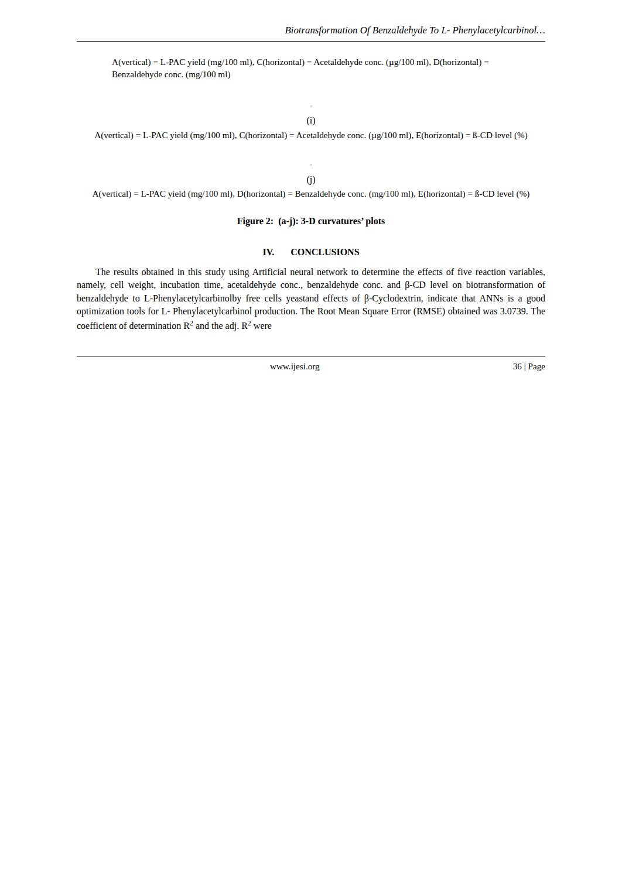Biotransformation Of Benzaldehyde To L- Phenylacetylcarbinol…
A(vertical) = L-PAC yield (mg/100 ml), C(horizontal) = Acetaldehyde conc. (µg/100 ml), D(horizontal) = Benzaldehyde conc. (mg/100 ml)
(i)
A(vertical) = L-PAC yield (mg/100 ml), C(horizontal) = Acetaldehyde conc. (µg/100 ml), E(horizontal) = ß-CD level (%)
(j)
A(vertical) = L-PAC yield (mg/100 ml), D(horizontal) = Benzaldehyde conc. (mg/100 ml), E(horizontal) = ß-CD level (%)
Figure 2: (a-j): 3-D curvatures’ plots
IV. CONCLUSIONS
The results obtained in this study using Artificial neural network to determine the effects of five reaction variables, namely, cell weight, incubation time, acetaldehyde conc., benzaldehyde conc. and β-CD level on biotransformation of benzaldehyde to L-Phenylacetylcarbinolby free cells yeastand effects of β-Cyclodextrin, indicate that ANNs is a good optimization tools for L- Phenylacetylcarbinol production. The Root Mean Square Error (RMSE) obtained was 3.0739. The coefficient of determination R2 and the adj. R2 were
www.ijesi.org
36 | Page